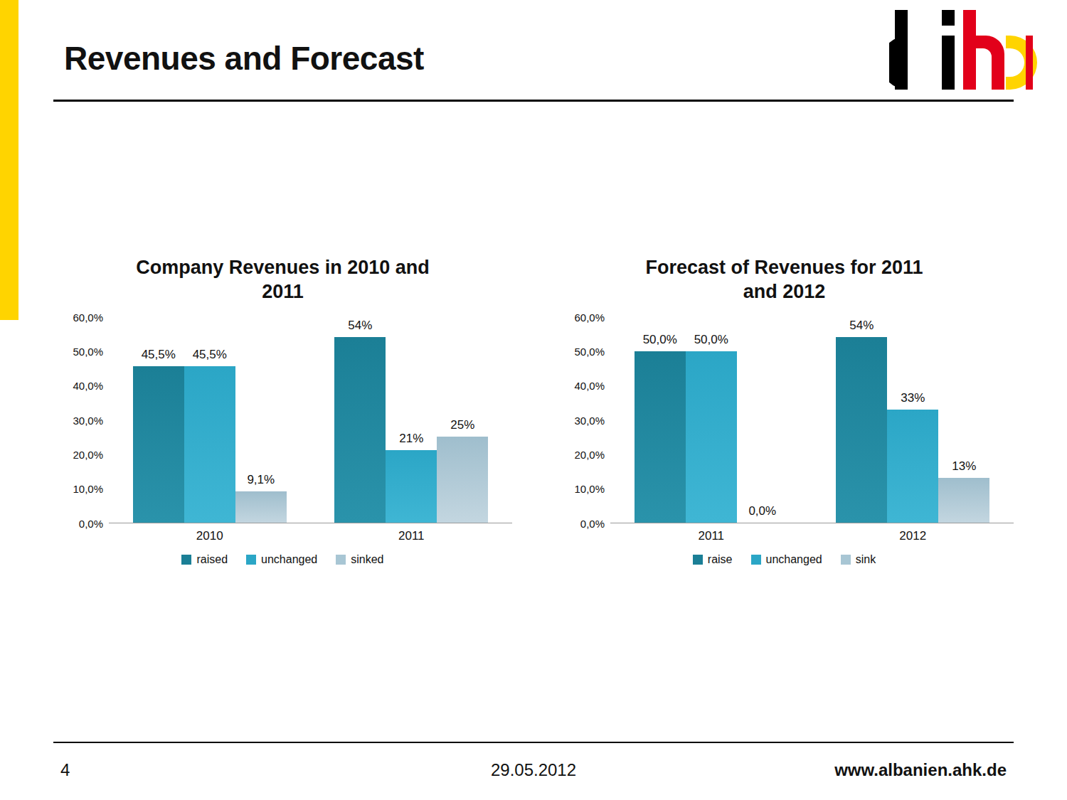Revenues and Forecast
Company Revenues in 2010 and
2011
60,0% 50,0% 40,0% 30,0% 20,0% 10,0% 0,0%
45,5%
45,5%
9,1%
54%
21%
25%
2010
2011
raised unchanged sinked
Forecast of Revenues for 2011
and 2012
60,0% 50,0% 40,0% 30,0% 20,0% 10,0% 0,0%
50,0%
50,0%
0,0%
54%
33%
13%
2011
2012
raise unchanged sink
4
29.05.2012
www.albanien.ahk.de